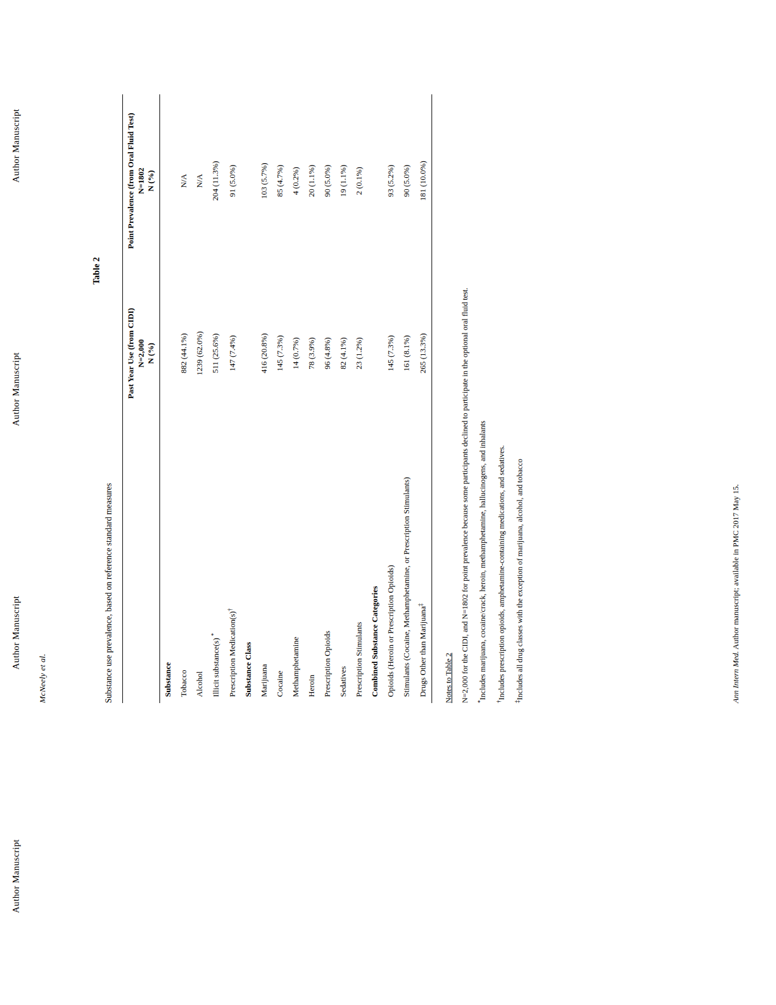Author Manuscript
Author Manuscript
Author Manuscript
Author Manuscript
McNeely et al.
Page 18
Table 2
Substance use prevalence, based on reference standard measures
| | Past Year Use (from CIDI) N=2,000 N (%) | Point Prevalence (from Oral Fluid Test) N=1802 N (%) |
| --- | --- | --- |
| Substance |
| Tobacco | 882 (44.1%) | N/A |
| Alcohol | 1239 (62.0%) | N/A |
| Illicit substance(s) * | 511 (25.6%) | 204 (11.3%) |
| Prescription Medication(s) † | 147 (7.4%) | 91 (5.0%) |
| Substance Class |
| Marijuana | 416 (20.8%) | 103 (5.7%) |
| Cocaine | 145 (7.3%) | 85 (4.7%) |
| Methamphetamine | 14 (0.7%) | 4 (0.2%) |
| Heroin | 78 (3.9%) | 20 (1.1%) |
| Prescription Opioids | 96 (4.8%) | 90 (5.0%) |
| Sedatives | 82 (4.1%) | 19 (1.1%) |
| Prescription Stimulants | 23 (1.2%) | 2 (0.1%) |
| Combined Substance Categories |
| Opioids (Heroin or Prescription Opioids) | 145 (7.3%) | 93 (5.2%) |
| Stimulants (Cocaine, Methamphetamine, or Prescription Stimulants) | 161 (8.1%) | 90 (5.0%) |
| Drugs Other than Marijuana ‡ | 265 (13.3%) | 181 (10.0%) |
Notes to Table 2
N=2,000 for the CIDI, and N=1802 for point prevalence because some participants declined to participate in the optional oral fluid test.
*Includes marijuana, cocaine/crack, heroin, methamphetamine, hallucinogens, and inhalants
†Includes prescription opioids, amphetamine-containing medications, and sedatives.
‡Includes all drug classes with the exception of marijuana, alcohol, and tobacco
Ann Intern Med. Author manuscript; available in PMC 2017 May 15.